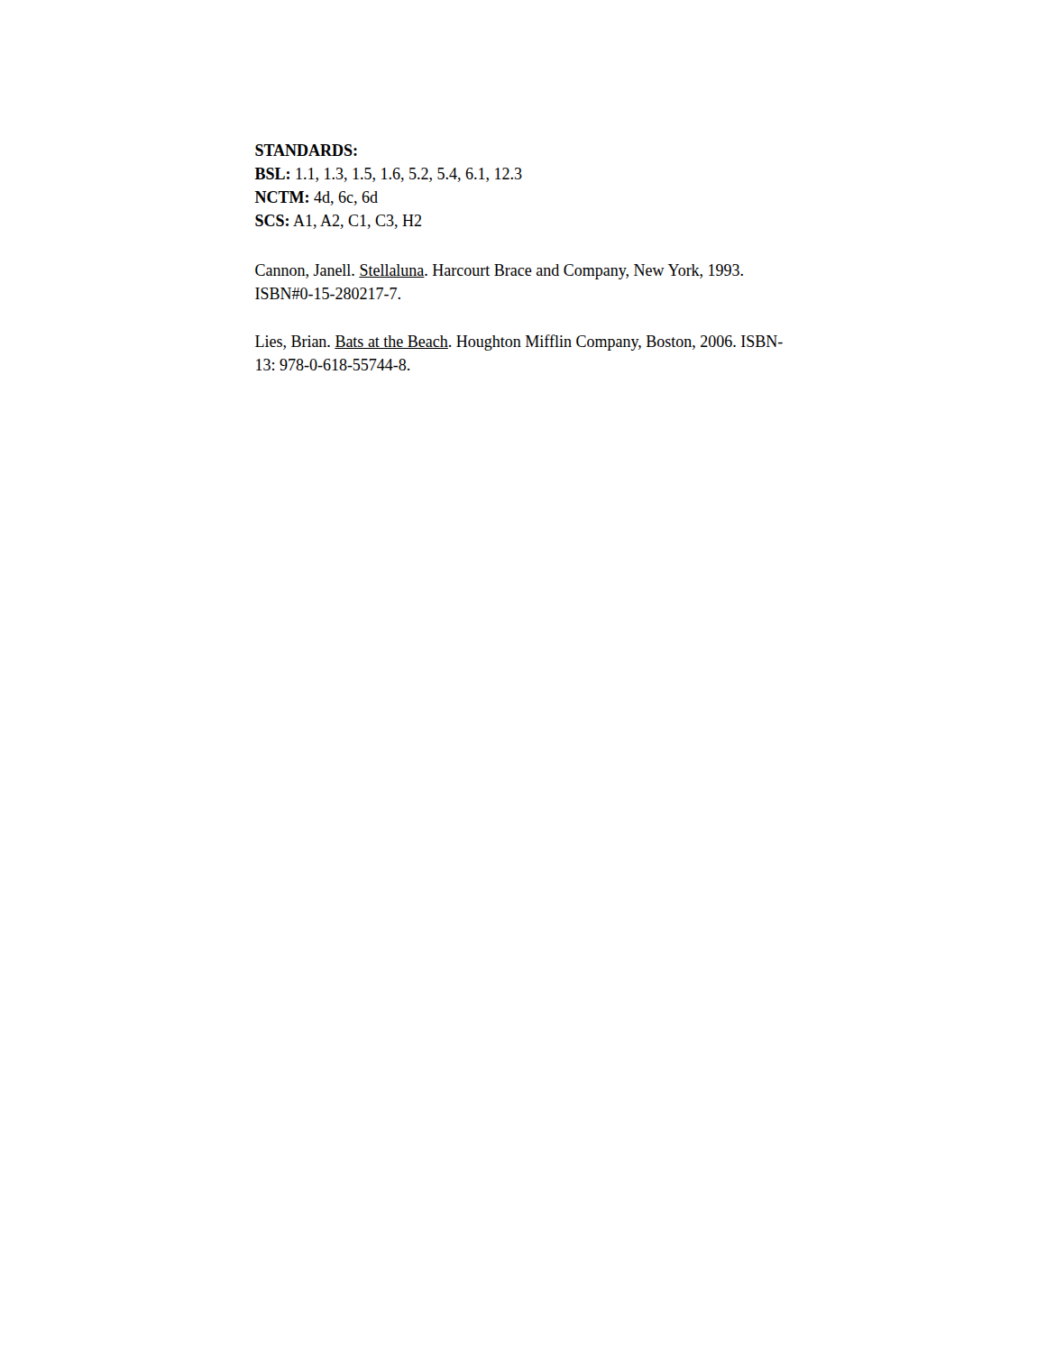STANDARDS:
BSL: 1.1, 1.3, 1.5, 1.6, 5.2, 5.4, 6.1, 12.3
NCTM: 4d, 6c, 6d
SCS: A1, A2, C1, C3, H2
Cannon, Janell. Stellaluna. Harcourt Brace and Company, New York, 1993. ISBN#0-15-280217-7.
Lies, Brian. Bats at the Beach. Houghton Mifflin Company, Boston, 2006. ISBN-13: 978-0-618-55744-8.